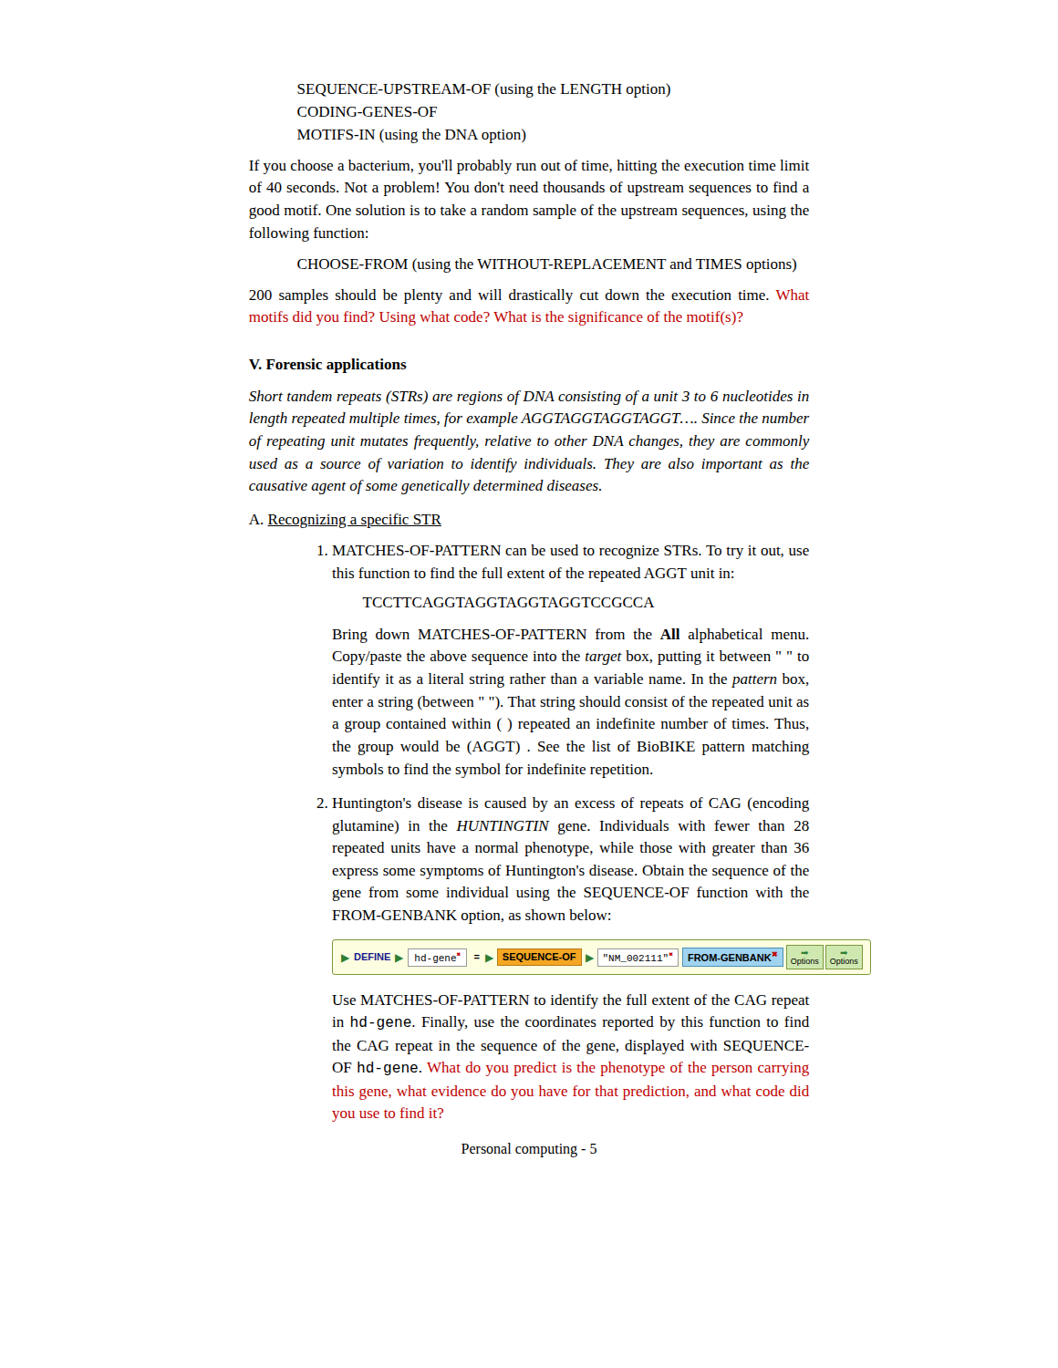SEQUENCE-UPSTREAM-OF (using the LENGTH option)
CODING-GENES-OF
MOTIFS-IN (using the DNA option)
If you choose a bacterium, you'll probably run out of time, hitting the execution time limit of 40 seconds. Not a problem! You don't need thousands of upstream sequences to find a good motif. One solution is to take a random sample of the upstream sequences, using the following function:
CHOOSE-FROM (using the WITHOUT-REPLACEMENT and TIMES options)
200 samples should be plenty and will drastically cut down the execution time. What motifs did you find? Using what code? What is the significance of the motif(s)?
V. Forensic applications
Short tandem repeats (STRs) are regions of DNA consisting of a unit 3 to 6 nucleotides in length repeated multiple times, for example AGGTAGGTAGGTAGGT…. Since the number of repeating unit mutates frequently, relative to other DNA changes, they are commonly used as a source of variation to identify individuals. They are also important as the causative agent of some genetically determined diseases.
A. Recognizing a specific STR
MATCHES-OF-PATTERN can be used to recognize STRs. To try it out, use this function to find the full extent of the repeated AGGT unit in:
TCCTTCAGGTAGGTAGGTAGGTCCGCCA
Bring down MATCHES-OF-PATTERN from the All alphabetical menu. Copy/paste the above sequence into the target box, putting it between " " to identify it as a literal string rather than a variable name. In the pattern box, enter a string (between " "). That string should consist of the repeated unit as a group contained within ( ) repeated an indefinite number of times. Thus, the group would be (AGGT) . See the list of BioBIKE pattern matching symbols to find the symbol for indefinite repetition.
Huntington's disease is caused by an excess of repeats of CAG (encoding glutamine) in the HUNTINGTIN gene. Individuals with fewer than 28 repeated units have a normal phenotype, while those with greater than 36 express some symptoms of Huntington's disease. Obtain the sequence of the gene from some individual using the SEQUENCE-OF function with the FROM-GENBANK option, as shown below:
▶DEFINE▶hd-gene✖=▶SEQUENCE-OF▶"NM_002111"✖FROM-GENBANK✖➡Options➡Options
Use MATCHES-OF-PATTERN to identify the full extent of the CAG repeat in hd-gene. Finally, use the coordinates reported by this function to find the CAG repeat in the sequence of the gene, displayed with SEQUENCE-OF hd-gene. What do you predict is the phenotype of the person carrying this gene, what evidence do you have for that prediction, and what code did you use to find it?
Personal computing - 5